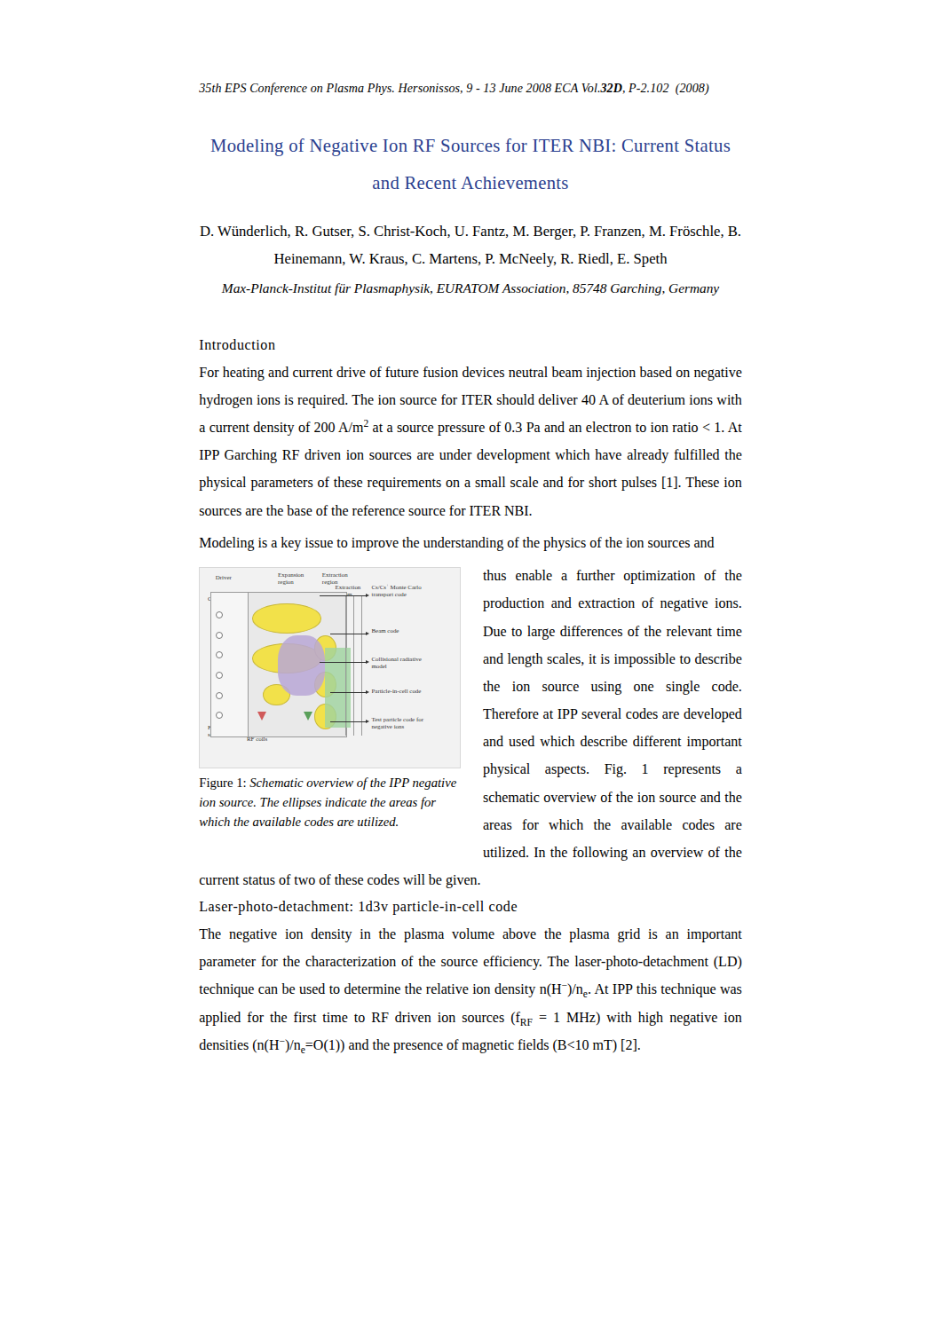35th EPS Conference on Plasma Phys. Hersonissos, 9 - 13 June 2008 ECA Vol.32D, P-2.102 (2008)
Modeling of Negative Ion RF Sources for ITER NBI: Current Status and Recent Achievements
D. Wünderlich, R. Gutser, S. Christ-Koch, U. Fantz, M. Berger, P. Franzen, M. Fröschle, B. Heinemann, W. Kraus, C. Martens, P. McNeely, R. Riedl, E. Speth
Max-Planck-Institut für Plasmaphysik, EURATOM Association, 85748 Garching, Germany
Introduction
For heating and current drive of future fusion devices neutral beam injection based on negative hydrogen ions is required. The ion source for ITER should deliver 40 A of deuterium ions with a current density of 200 A/m2 at a source pressure of 0.3 Pa and an electron to ion ratio < 1. At IPP Garching RF driven ion sources are under development which have already fulfilled the physical parameters of these requirements on a small scale and for short pulses [1]. These ion sources are the base of the reference source for ITER NBI.
Modeling is a key issue to improve the understanding of the physics of the ion sources and
Driver Expansion
region Extraction
region Cs/Cs+ Monte Carlo
transport code Beam code Collisional radiative
model Particle-in-cell code Test particle code for
negative ions Faraday
screen RF coils Cs Oven Extraction
system
Figure 1: Schematic overview of the IPP negative ion source. The ellipses indicate the areas for which the available codes are utilized.
thus enable a further optimization of the production and extraction of negative ions. Due to large differences of the relevant time and length scales, it is impossible to describe the ion source using one single code. Therefore at IPP several codes are developed and used which describe different important physical aspects. Fig. 1 represents a schematic overview of the ion source and the areas for which the available codes are utilized. In the following an overview of the current status of two of these codes will be given.
Laser-photo-detachment: 1d3v particle-in-cell code
The negative ion density in the plasma volume above the plasma grid is an important parameter for the characterization of the source efficiency. The laser-photo-detachment (LD) technique can be used to determine the relative ion density n(H−)/ne. At IPP this technique was applied for the first time to RF driven ion sources (fRF = 1 MHz) with high negative ion densities (n(H−)/ne=O(1)) and the presence of magnetic fields (B<10 mT) [2].